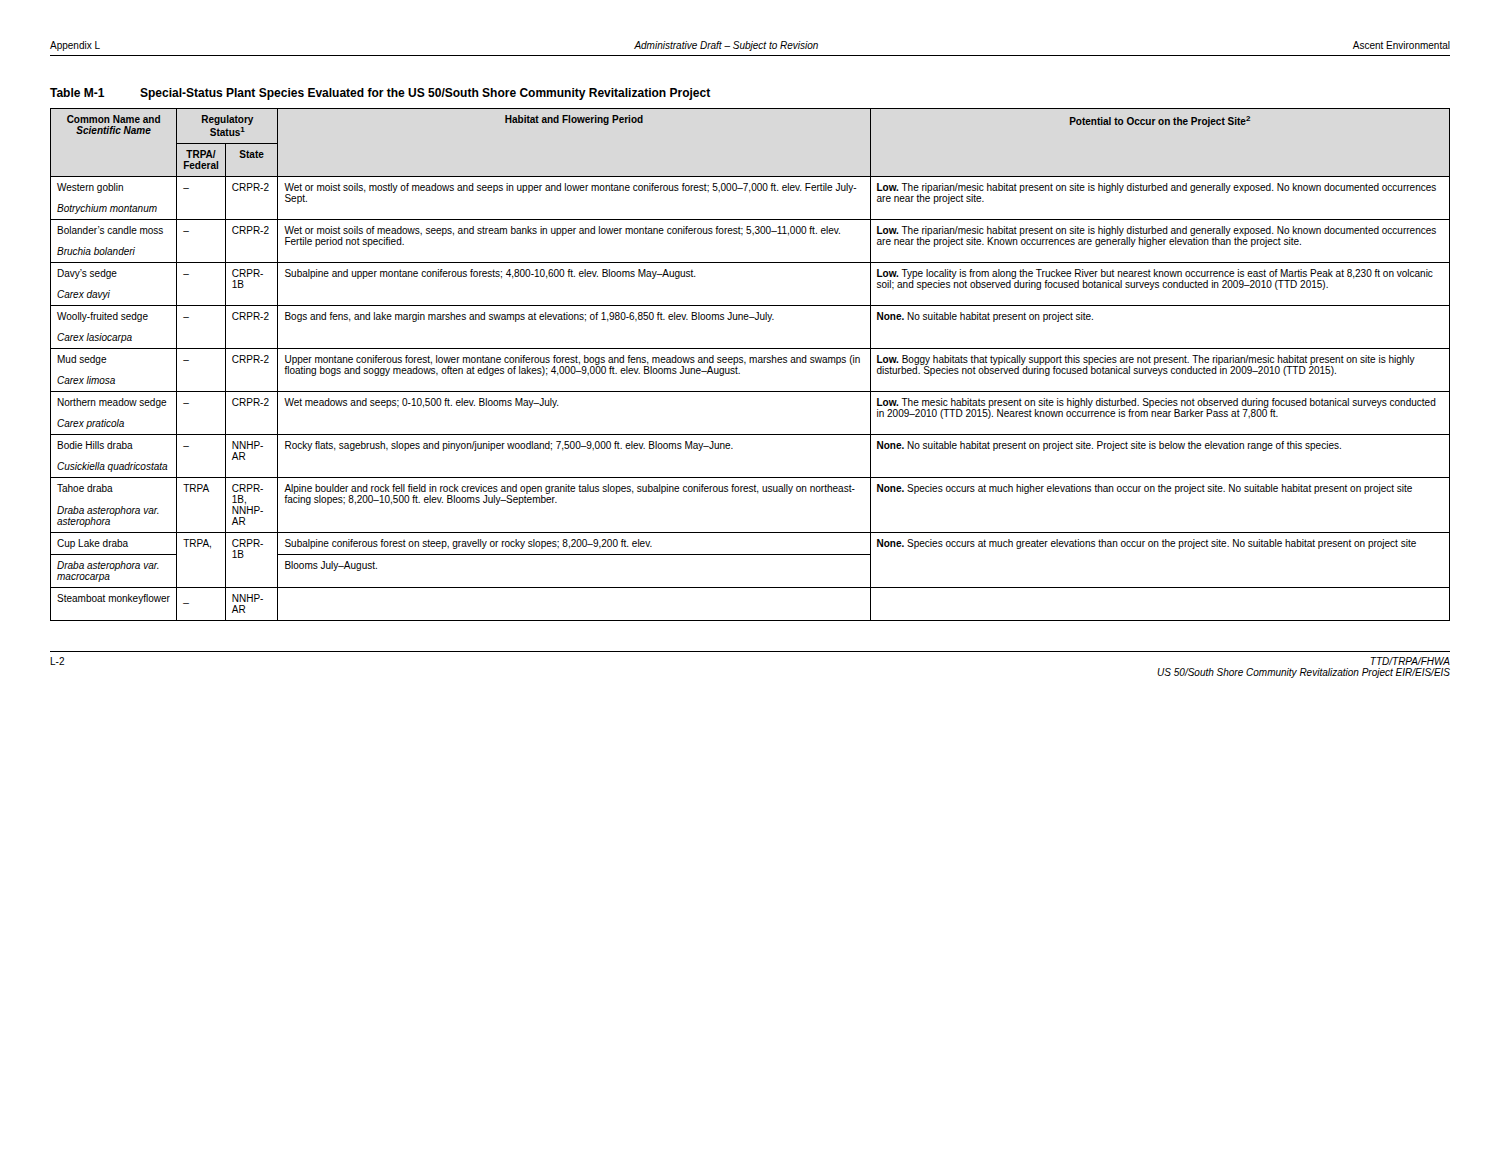Appendix L
Administrative Draft – Subject to Revision
Ascent Environmental
Table M-1 Special-Status Plant Species Evaluated for the US 50/South Shore Community Revitalization Project
| Common Name and Scientific Name | Regulatory Status 1 | Habitat and Flowering Period | Potential to Occur on the Project Site 2 |
| --- | --- | --- | --- |
| TRPA/ Federal | State |
| Western goblin | – | CRPR-2 | Wet or moist soils, mostly of meadows and seeps in upper and lower montane coniferous forest; 5,000–7,000 ft. elev. Fertile July-Sept. | Low. The riparian/mesic habitat present on site is highly disturbed and generally exposed. No known documented occurrences are near the project site. |
| Botrychium montanum |
| Bolander’s candle moss | – | CRPR-2 | Wet or moist soils of meadows, seeps, and stream banks in upper and lower montane coniferous forest; 5,300–11,000 ft. elev. Fertile period not specified. | Low. The riparian/mesic habitat present on site is highly disturbed and generally exposed. No known documented occurrences are near the project site. Known occurrences are generally higher elevation than the project site. |
| Bruchia bolanderi |
| Davy’s sedge | – | CRPR-1B | Subalpine and upper montane coniferous forests; 4,800-10,600 ft. elev. Blooms May–August. | Low. Type locality is from along the Truckee River but nearest known occurrence is east of Martis Peak at 8,230 ft on volcanic soil; and species not observed during focused botanical surveys conducted in 2009–2010 (TTD 2015). |
| Carex davyi |
| Woolly-fruited sedge | – | CRPR-2 | Bogs and fens, and lake margin marshes and swamps at elevations; of 1,980-6,850 ft. elev. Blooms June–July. | None. No suitable habitat present on project site. |
| Carex lasiocarpa |
| Mud sedge | – | CRPR-2 | Upper montane coniferous forest, lower montane coniferous forest, bogs and fens, meadows and seeps, marshes and swamps (in floating bogs and soggy meadows, often at edges of lakes); 4,000–9,000 ft. elev. Blooms June–August. | Low. Boggy habitats that typically support this species are not present. The riparian/mesic habitat present on site is highly disturbed. Species not observed during focused botanical surveys conducted in 2009–2010 (TTD 2015). |
| Carex limosa |
| Northern meadow sedge | – | CRPR-2 | Wet meadows and seeps; 0-10,500 ft. elev. Blooms May–July. | Low. The mesic habitats present on site is highly disturbed. Species not observed during focused botanical surveys conducted in 2009–2010 (TTD 2015). Nearest known occurrence is from near Barker Pass at 7,800 ft. |
| Carex praticola |
| Bodie Hills draba | – | NNHP-AR | Rocky flats, sagebrush, slopes and pinyon/juniper woodland; 7,500–9,000 ft. elev. Blooms May–June. | None. No suitable habitat present on project site. Project site is below the elevation range of this species. |
| Cusickiella quadricostata |
| Tahoe draba | TRPA | CRPR-1B, NNHP-AR | Alpine boulder and rock fell field in rock crevices and open granite talus slopes, subalpine coniferous forest, usually on northeast-facing slopes; 8,200–10,500 ft. elev. Blooms July–September. | None. Species occurs at much higher elevations than occur on the project site. No suitable habitat present on project site |
| Draba asterophora var. asterophora |
| Cup Lake draba | TRPA, | CRPR-1B | Subalpine coniferous forest on steep, gravelly or rocky slopes; 8,200–9,200 ft. elev. | None. Species occurs at much greater elevations than occur on the project site. No suitable habitat present on project site |
| Draba asterophora var. macrocarpa | Blooms July–August. |
| Steamboat monkeyflower | _ | NNHP-AR | | |
L-2
TTD/TRPA/FHWA
US 50/South Shore Community Revitalization Project EIR/EIS/EIS